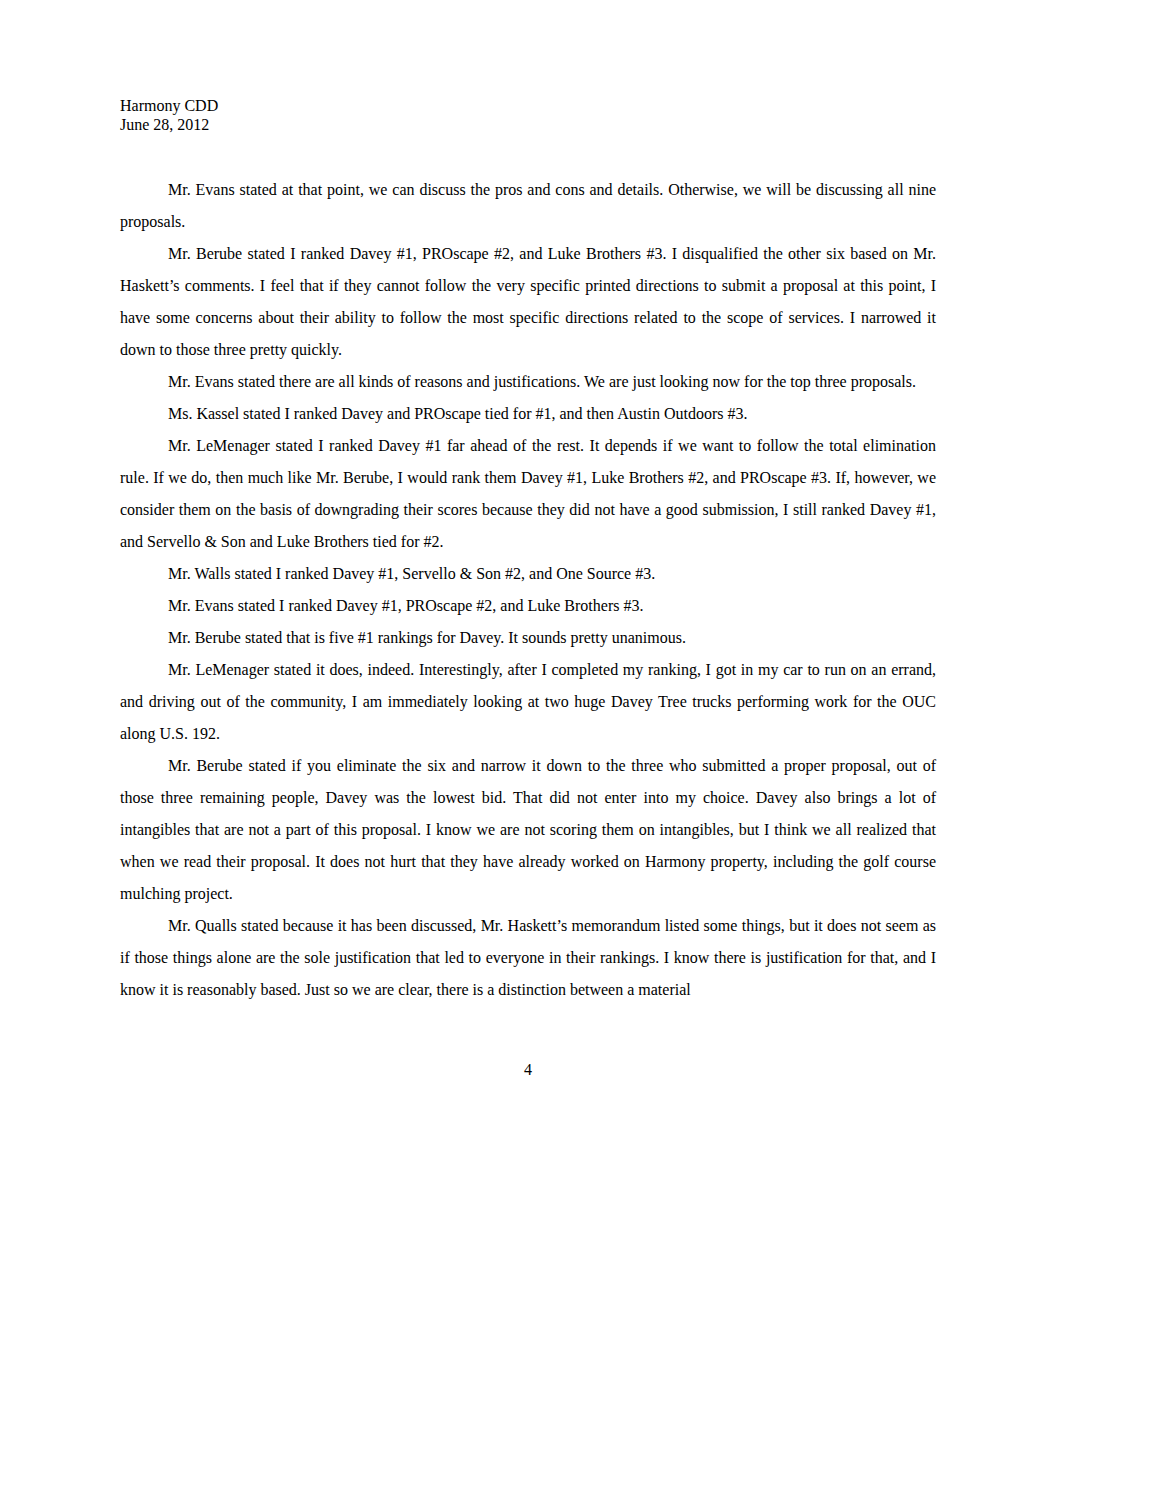Harmony CDD
June 28, 2012
Mr. Evans stated at that point, we can discuss the pros and cons and details. Otherwise, we will be discussing all nine proposals.
Mr. Berube stated I ranked Davey #1, PROscape #2, and Luke Brothers #3. I disqualified the other six based on Mr. Haskett’s comments. I feel that if they cannot follow the very specific printed directions to submit a proposal at this point, I have some concerns about their ability to follow the most specific directions related to the scope of services. I narrowed it down to those three pretty quickly.
Mr. Evans stated there are all kinds of reasons and justifications. We are just looking now for the top three proposals.
Ms. Kassel stated I ranked Davey and PROscape tied for #1, and then Austin Outdoors #3.
Mr. LeMenager stated I ranked Davey #1 far ahead of the rest. It depends if we want to follow the total elimination rule. If we do, then much like Mr. Berube, I would rank them Davey #1, Luke Brothers #2, and PROscape #3. If, however, we consider them on the basis of downgrading their scores because they did not have a good submission, I still ranked Davey #1, and Servello & Son and Luke Brothers tied for #2.
Mr. Walls stated I ranked Davey #1, Servello & Son #2, and One Source #3.
Mr. Evans stated I ranked Davey #1, PROscape #2, and Luke Brothers #3.
Mr. Berube stated that is five #1 rankings for Davey. It sounds pretty unanimous.
Mr. LeMenager stated it does, indeed. Interestingly, after I completed my ranking, I got in my car to run on an errand, and driving out of the community, I am immediately looking at two huge Davey Tree trucks performing work for the OUC along U.S. 192.
Mr. Berube stated if you eliminate the six and narrow it down to the three who submitted a proper proposal, out of those three remaining people, Davey was the lowest bid. That did not enter into my choice. Davey also brings a lot of intangibles that are not a part of this proposal. I know we are not scoring them on intangibles, but I think we all realized that when we read their proposal. It does not hurt that they have already worked on Harmony property, including the golf course mulching project.
Mr. Qualls stated because it has been discussed, Mr. Haskett’s memorandum listed some things, but it does not seem as if those things alone are the sole justification that led to everyone in their rankings. I know there is justification for that, and I know it is reasonably based. Just so we are clear, there is a distinction between a material
4